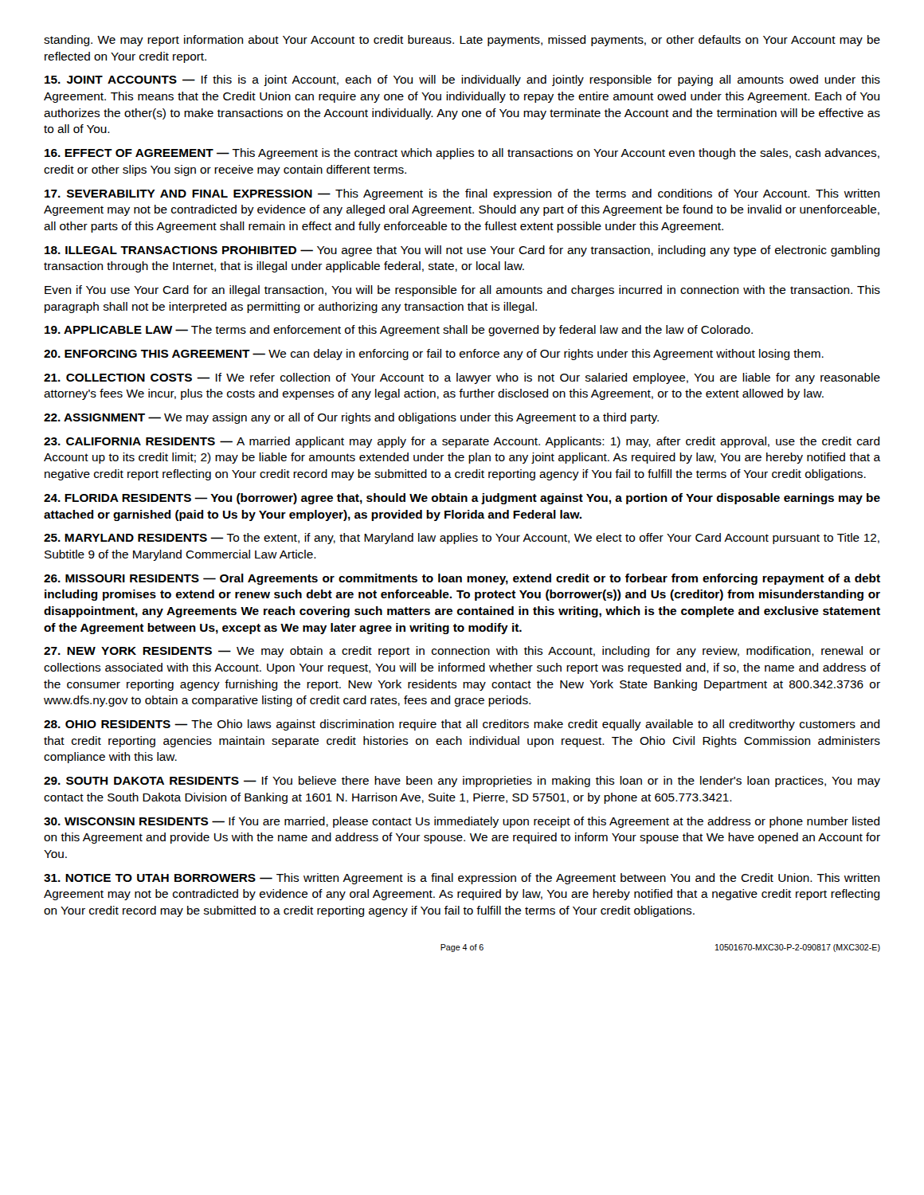standing. We may report information about Your Account to credit bureaus. Late payments, missed payments, or other defaults on Your Account may be reflected on Your credit report.
15. JOINT ACCOUNTS — If this is a joint Account, each of You will be individually and jointly responsible for paying all amounts owed under this Agreement. This means that the Credit Union can require any one of You individually to repay the entire amount owed under this Agreement. Each of You authorizes the other(s) to make transactions on the Account individually. Any one of You may terminate the Account and the termination will be effective as to all of You.
16. EFFECT OF AGREEMENT — This Agreement is the contract which applies to all transactions on Your Account even though the sales, cash advances, credit or other slips You sign or receive may contain different terms.
17. SEVERABILITY AND FINAL EXPRESSION — This Agreement is the final expression of the terms and conditions of Your Account. This written Agreement may not be contradicted by evidence of any alleged oral Agreement. Should any part of this Agreement be found to be invalid or unenforceable, all other parts of this Agreement shall remain in effect and fully enforceable to the fullest extent possible under this Agreement.
18. ILLEGAL TRANSACTIONS PROHIBITED — You agree that You will not use Your Card for any transaction, including any type of electronic gambling transaction through the Internet, that is illegal under applicable federal, state, or local law.
Even if You use Your Card for an illegal transaction, You will be responsible for all amounts and charges incurred in connection with the transaction. This paragraph shall not be interpreted as permitting or authorizing any transaction that is illegal.
19. APPLICABLE LAW — The terms and enforcement of this Agreement shall be governed by federal law and the law of Colorado.
20. ENFORCING THIS AGREEMENT — We can delay in enforcing or fail to enforce any of Our rights under this Agreement without losing them.
21. COLLECTION COSTS — If We refer collection of Your Account to a lawyer who is not Our salaried employee, You are liable for any reasonable attorney's fees We incur, plus the costs and expenses of any legal action, as further disclosed on this Agreement, or to the extent allowed by law.
22. ASSIGNMENT — We may assign any or all of Our rights and obligations under this Agreement to a third party.
23. CALIFORNIA RESIDENTS — A married applicant may apply for a separate Account. Applicants: 1) may, after credit approval, use the credit card Account up to its credit limit; 2) may be liable for amounts extended under the plan to any joint applicant. As required by law, You are hereby notified that a negative credit report reflecting on Your credit record may be submitted to a credit reporting agency if You fail to fulfill the terms of Your credit obligations.
24. FLORIDA RESIDENTS — You (borrower) agree that, should We obtain a judgment against You, a portion of Your disposable earnings may be attached or garnished (paid to Us by Your employer), as provided by Florida and Federal law.
25. MARYLAND RESIDENTS — To the extent, if any, that Maryland law applies to Your Account, We elect to offer Your Card Account pursuant to Title 12, Subtitle 9 of the Maryland Commercial Law Article.
26. MISSOURI RESIDENTS — Oral Agreements or commitments to loan money, extend credit or to forbear from enforcing repayment of a debt including promises to extend or renew such debt are not enforceable. To protect You (borrower(s)) and Us (creditor) from misunderstanding or disappointment, any Agreements We reach covering such matters are contained in this writing, which is the complete and exclusive statement of the Agreement between Us, except as We may later agree in writing to modify it.
27. NEW YORK RESIDENTS — We may obtain a credit report in connection with this Account, including for any review, modification, renewal or collections associated with this Account. Upon Your request, You will be informed whether such report was requested and, if so, the name and address of the consumer reporting agency furnishing the report. New York residents may contact the New York State Banking Department at 800.342.3736 or www.dfs.ny.gov to obtain a comparative listing of credit card rates, fees and grace periods.
28. OHIO RESIDENTS — The Ohio laws against discrimination require that all creditors make credit equally available to all creditworthy customers and that credit reporting agencies maintain separate credit histories on each individual upon request. The Ohio Civil Rights Commission administers compliance with this law.
29. SOUTH DAKOTA RESIDENTS — If You believe there have been any improprieties in making this loan or in the lender's loan practices, You may contact the South Dakota Division of Banking at 1601 N. Harrison Ave, Suite 1, Pierre, SD 57501, or by phone at 605.773.3421.
30. WISCONSIN RESIDENTS — If You are married, please contact Us immediately upon receipt of this Agreement at the address or phone number listed on this Agreement and provide Us with the name and address of Your spouse. We are required to inform Your spouse that We have opened an Account for You.
31. NOTICE TO UTAH BORROWERS — This written Agreement is a final expression of the Agreement between You and the Credit Union. This written Agreement may not be contradicted by evidence of any oral Agreement. As required by law, You are hereby notified that a negative credit report reflecting on Your credit record may be submitted to a credit reporting agency if You fail to fulfill the terms of Your credit obligations.
Page 4 of 6
10501670-MXC30-P-2-090817 (MXC302-E)